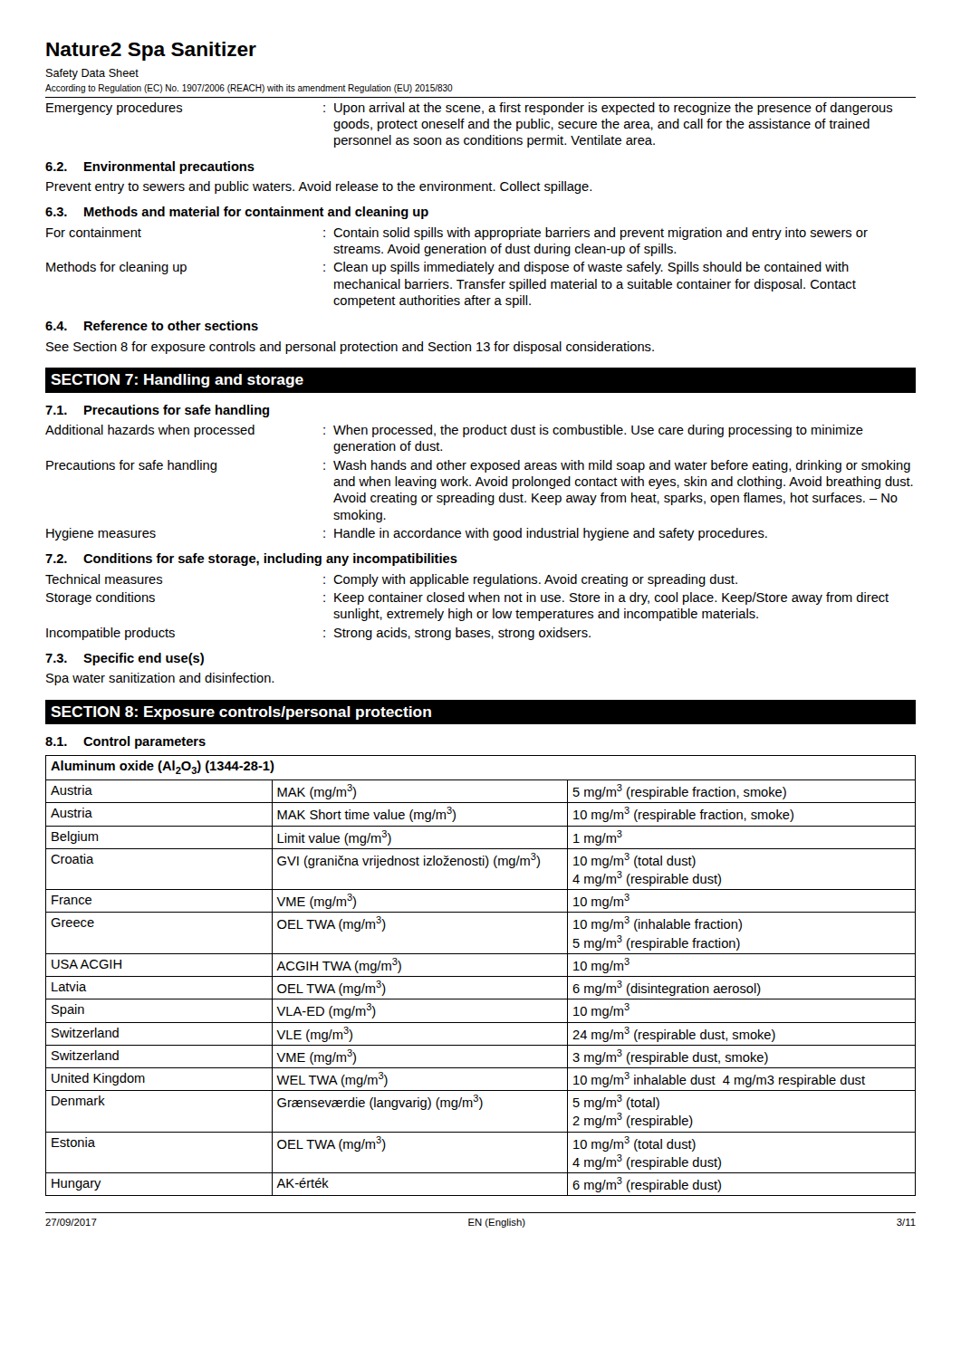Nature2 Spa Sanitizer
Safety Data Sheet
According to Regulation (EC) No. 1907/2006 (REACH) with its amendment Regulation (EU) 2015/830
Emergency procedures
:
Upon arrival at the scene, a first responder is expected to recognize the presence of dangerous goods, protect oneself and the public, secure the area, and call for the assistance of trained personnel as soon as conditions permit. Ventilate area.
6.2. Environmental precautions
Prevent entry to sewers and public waters. Avoid release to the environment. Collect spillage.
6.3. Methods and material for containment and cleaning up
For containment
:
Contain solid spills with appropriate barriers and prevent migration and entry into sewers or streams. Avoid generation of dust during clean-up of spills.
Methods for cleaning up
:
Clean up spills immediately and dispose of waste safely. Spills should be contained with mechanical barriers. Transfer spilled material to a suitable container for disposal. Contact competent authorities after a spill.
6.4. Reference to other sections
See Section 8 for exposure controls and personal protection and Section 13 for disposal considerations.
SECTION 7: Handling and storage
7.1. Precautions for safe handling
Additional hazards when processed
:
When processed, the product dust is combustible. Use care during processing to minimize generation of dust.
Precautions for safe handling
:
Wash hands and other exposed areas with mild soap and water before eating, drinking or smoking and when leaving work. Avoid prolonged contact with eyes, skin and clothing. Avoid breathing dust. Avoid creating or spreading dust. Keep away from heat, sparks, open flames, hot surfaces. – No smoking.
Hygiene measures
:
Handle in accordance with good industrial hygiene and safety procedures.
7.2. Conditions for safe storage, including any incompatibilities
Technical measures
:
Comply with applicable regulations. Avoid creating or spreading dust.
Storage conditions
:
Keep container closed when not in use. Store in a dry, cool place. Keep/Store away from direct sunlight, extremely high or low temperatures and incompatible materials.
Incompatible products
:
Strong acids, strong bases, strong oxidsers.
7.3. Specific end use(s)
Spa water sanitization and disinfection.
SECTION 8: Exposure controls/personal protection
8.1. Control parameters
| Aluminum oxide (Al 2 O 3 ) (1344-28-1) |
| Austria | MAK (mg/m 3 ) | 5 mg/m 3 (respirable fraction, smoke) |
| Austria | MAK Short time value (mg/m 3 ) | 10 mg/m 3 (respirable fraction, smoke) |
| Belgium | Limit value (mg/m 3 ) | 1 mg/m 3 |
| Croatia | GVI (granična vrijednost izloženosti) (mg/m 3 ) | 10 mg/m 3 (total dust) 4 mg/m 3 (respirable dust) |
| France | VME (mg/m 3 ) | 10 mg/m 3 |
| Greece | OEL TWA (mg/m 3 ) | 10 mg/m 3 (inhalable fraction) 5 mg/m 3 (respirable fraction) |
| USA ACGIH | ACGIH TWA (mg/m 3 ) | 10 mg/m 3 |
| Latvia | OEL TWA (mg/m 3 ) | 6 mg/m 3 (disintegration aerosol) |
| Spain | VLA-ED (mg/m 3 ) | 10 mg/m 3 |
| Switzerland | VLE (mg/m 3 ) | 24 mg/m 3 (respirable dust, smoke) |
| Switzerland | VME (mg/m 3 ) | 3 mg/m 3 (respirable dust, smoke) |
| United Kingdom | WEL TWA (mg/m 3 ) | 10 mg/m 3 inhalable dust 4 mg/m3 respirable dust |
| Denmark | Grænseværdie (langvarig) (mg/m 3 ) | 5 mg/m 3 (total) 2 mg/m 3 (respirable) |
| Estonia | OEL TWA (mg/m 3 ) | 10 mg/m 3 (total dust) 4 mg/m 3 (respirable dust) |
| Hungary | AK-érték | 6 mg/m 3 (respirable dust) |
27/09/2017 EN (English) 3/11